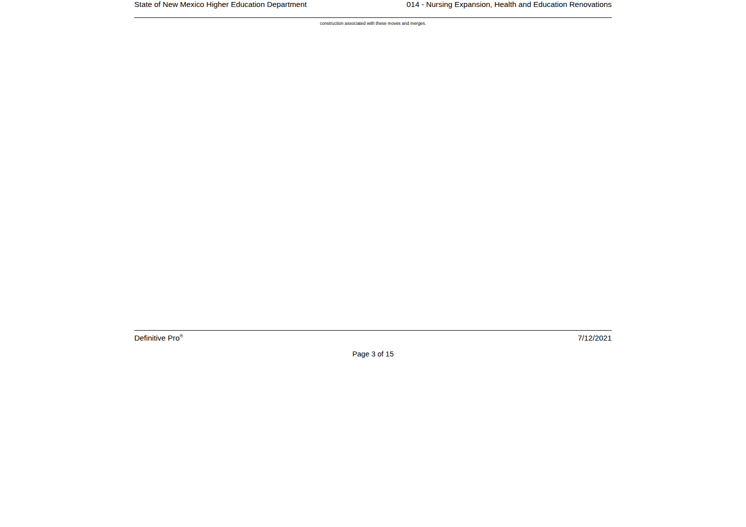State of New Mexico Higher Education Department
014 - Nursing Expansion, Health and Education Renovations
construction associated with these moves and merges.
Definitive Pro®
7/12/2021
Page 3 of 15